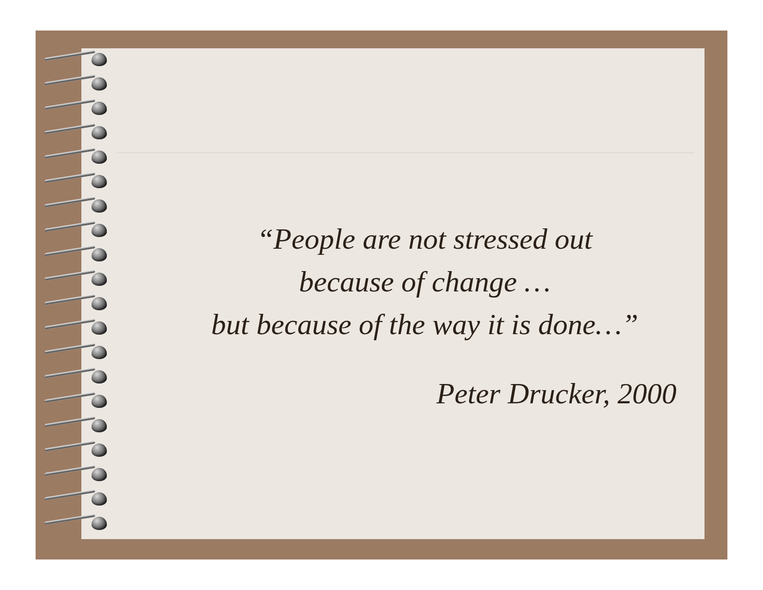“People are not stressed out
because of change …
but because of the way it is done…”
Peter Drucker, 2000